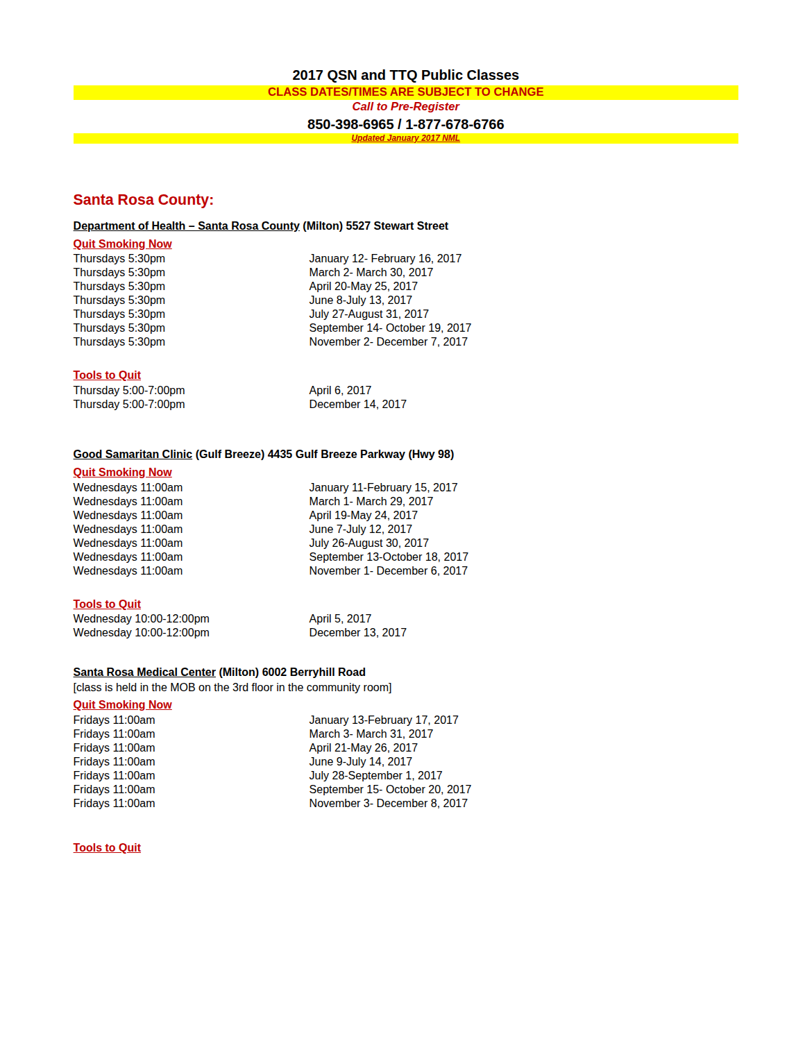2017 QSN and TTQ Public Classes
CLASS DATES/TIMES ARE SUBJECT TO CHANGE
Call to Pre-Register
850-398-6965 / 1-877-678-6766
Updated January 2017 NML
Santa Rosa County:
Department of Health – Santa Rosa County (Milton) 5527 Stewart Street
Quit Smoking Now
| Thursdays 5:30pm | January 12- February 16, 2017 |
| Thursdays 5:30pm | March 2- March 30, 2017 |
| Thursdays 5:30pm | April 20-May 25, 2017 |
| Thursdays 5:30pm | June 8-July 13, 2017 |
| Thursdays 5:30pm | July 27-August 31, 2017 |
| Thursdays 5:30pm | September 14- October 19, 2017 |
| Thursdays 5:30pm | November 2- December 7, 2017 |
Tools to Quit
| Thursday 5:00-7:00pm | April 6, 2017 |
| Thursday 5:00-7:00pm | December 14, 2017 |
Good Samaritan Clinic (Gulf Breeze) 4435 Gulf Breeze Parkway (Hwy 98)
Quit Smoking Now
| Wednesdays 11:00am | January 11-February 15, 2017 |
| Wednesdays 11:00am | March 1- March 29, 2017 |
| Wednesdays 11:00am | April 19-May 24, 2017 |
| Wednesdays 11:00am | June 7-July 12, 2017 |
| Wednesdays 11:00am | July 26-August 30, 2017 |
| Wednesdays 11:00am | September 13-October 18, 2017 |
| Wednesdays 11:00am | November 1- December 6, 2017 |
Tools to Quit
| Wednesday 10:00-12:00pm | April 5, 2017 |
| Wednesday 10:00-12:00pm | December 13, 2017 |
Santa Rosa Medical Center (Milton) 6002 Berryhill Road
[class is held in the MOB on the 3rd floor in the community room]
Quit Smoking Now
| Fridays 11:00am | January 13-February 17, 2017 |
| Fridays 11:00am | March 3- March 31, 2017 |
| Fridays 11:00am | April 21-May 26, 2017 |
| Fridays 11:00am | June 9-July 14, 2017 |
| Fridays 11:00am | July 28-September 1, 2017 |
| Fridays 11:00am | September 15- October 20, 2017 |
| Fridays 11:00am | November 3- December 8, 2017 |
Tools to Quit